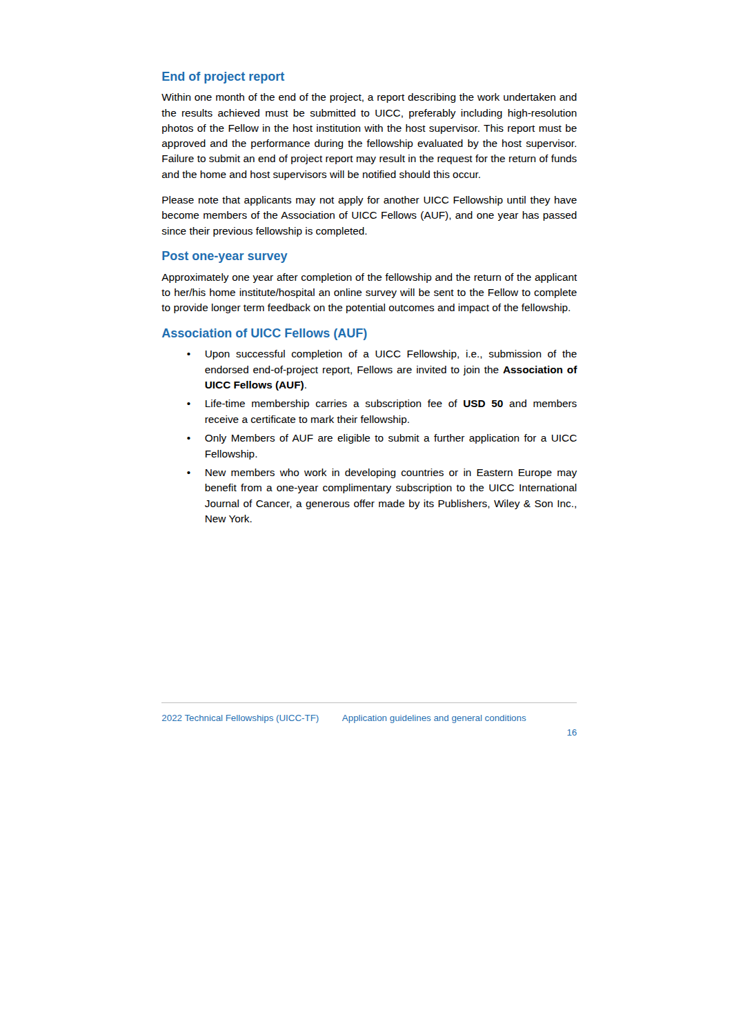End of project report
Within one month of the end of the project, a report describing the work undertaken and the results achieved must be submitted to UICC, preferably including high-resolution photos of the Fellow in the host institution with the host supervisor. This report must be approved and the performance during the fellowship evaluated by the host supervisor. Failure to submit an end of project report may result in the request for the return of funds and the home and host supervisors will be notified should this occur.
Please note that applicants may not apply for another UICC Fellowship until they have become members of the Association of UICC Fellows (AUF), and one year has passed since their previous fellowship is completed.
Post one-year survey
Approximately one year after completion of the fellowship and the return of the applicant to her/his home institute/hospital an online survey will be sent to the Fellow to complete to provide longer term feedback on the potential outcomes and impact of the fellowship.
Association of UICC Fellows (AUF)
Upon successful completion of a UICC Fellowship, i.e., submission of the endorsed end-of-project report, Fellows are invited to join the Association of UICC Fellows (AUF).
Life-time membership carries a subscription fee of USD 50 and members receive a certificate to mark their fellowship.
Only Members of AUF are eligible to submit a further application for a UICC Fellowship.
New members who work in developing countries or in Eastern Europe may benefit from a one-year complimentary subscription to the UICC International Journal of Cancer, a generous offer made by its Publishers, Wiley & Son Inc., New York.
2022 Technical Fellowships (UICC-TF) Application guidelines and general conditions
16